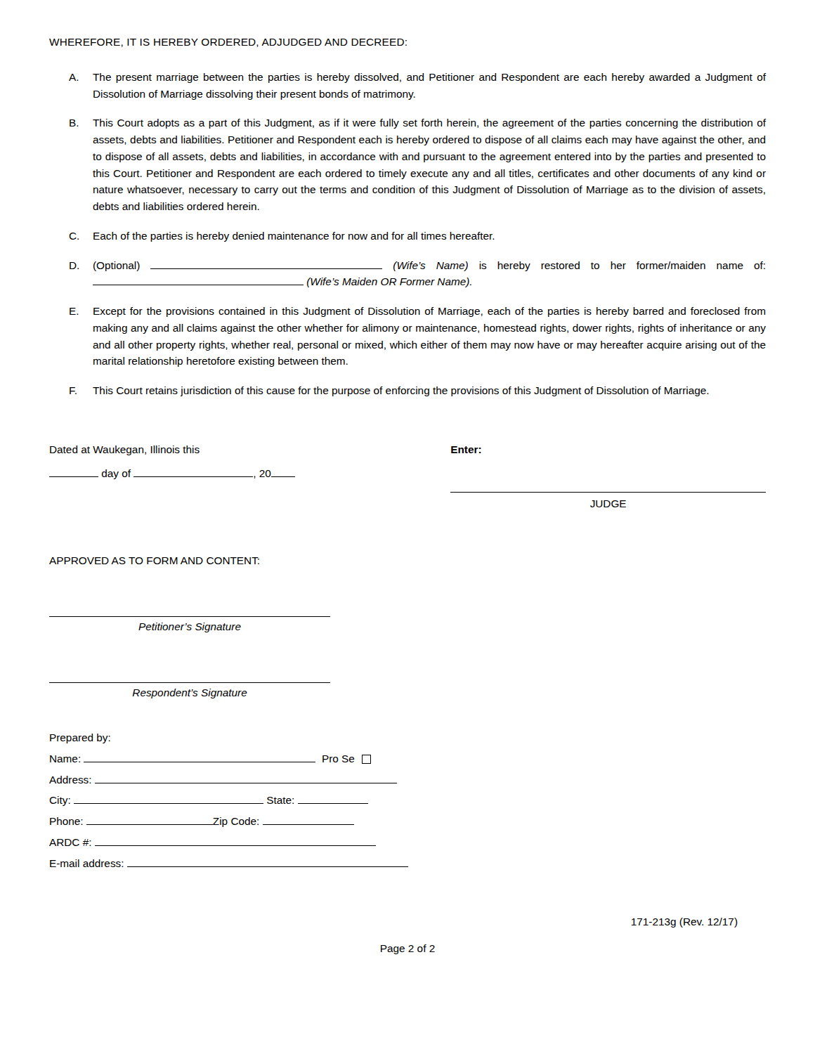WHEREFORE, IT IS HEREBY ORDERED, ADJUDGED AND DECREED:
A. The present marriage between the parties is hereby dissolved, and Petitioner and Respondent are each hereby awarded a Judgment of Dissolution of Marriage dissolving their present bonds of matrimony.
B. This Court adopts as a part of this Judgment, as if it were fully set forth herein, the agreement of the parties concerning the distribution of assets, debts and liabilities. Petitioner and Respondent each is hereby ordered to dispose of all claims each may have against the other, and to dispose of all assets, debts and liabilities, in accordance with and pursuant to the agreement entered into by the parties and presented to this Court. Petitioner and Respondent are each ordered to timely execute any and all titles, certificates and other documents of any kind or nature whatsoever, necessary to carry out the terms and condition of this Judgment of Dissolution of Marriage as to the division of assets, debts and liabilities ordered herein.
C. Each of the parties is hereby denied maintenance for now and for all times hereafter.
D. (Optional) (Wife’s Name) is hereby restored to her former/maiden name of: (Wife’s Maiden OR Former Name).
E. Except for the provisions contained in this Judgment of Dissolution of Marriage, each of the parties is hereby barred and foreclosed from making any and all claims against the other whether for alimony or maintenance, homestead rights, dower rights, rights of inheritance or any and all other property rights, whether real, personal or mixed, which either of them may now have or may hereafter acquire arising out of the marital relationship heretofore existing between them.
F. This Court retains jurisdiction of this cause for the purpose of enforcing the provisions of this Judgment of Dissolution of Marriage.
Dated at Waukegan, Illinois this
day of , 20
Enter:
JUDGE
APPROVED AS TO FORM AND CONTENT:
Petitioner’s Signature
Respondent’s Signature
Prepared by:
Name: Pro Se
Address:
City: State:
Phone: Zip Code:
ARDC #:
E-mail address:
171-213g (Rev. 12/17)
Page 2 of 2